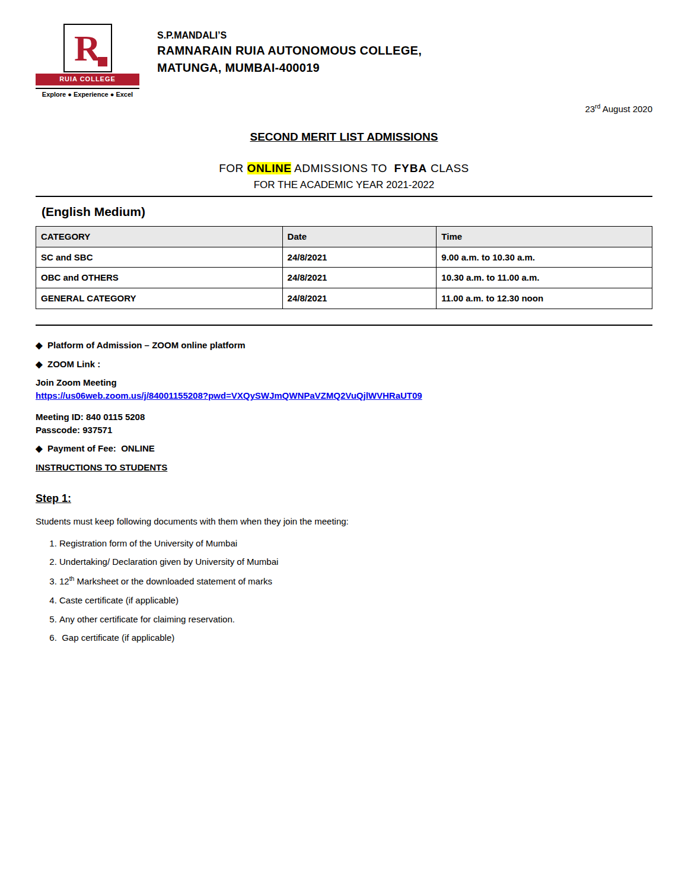R
RUIA COLLEGE
Explore ● Experience ● Excel
S.P.MANDALI’S
RAMNARAIN RUIA AUTONOMOUS COLLEGE,
MATUNGA, MUMBAI-400019
23rd August 2020
SECOND MERIT LIST ADMISSIONS
FOR ONLINE ADMISSIONS TO FYBA CLASS
FOR THE ACADEMIC YEAR 2021-2022
(English Medium)
| CATEGORY | Date | Time |
| --- | --- | --- |
| SC and SBC | 24/8/2021 | 9.00 a.m. to 10.30 a.m. |
| OBC and OTHERS | 24/8/2021 | 10.30 a.m. to 11.00 a.m. |
| GENERAL CATEGORY | 24/8/2021 | 11.00 a.m. to 12.30 noon |
Platform of Admission – ZOOM online platform
ZOOM Link :
Join Zoom Meeting
https://us06web.zoom.us/j/84001155208?pwd=VXQySWJmQWNPaVZMQ2VuQjlWVHRaUT09
Meeting ID: 840 0115 5208
Passcode: 937571
Payment of Fee: ONLINE
INSTRUCTIONS TO STUDENTS
Step 1:
Students must keep following documents with them when they join the meeting:
Registration form of the University of Mumbai
Undertaking/ Declaration given by University of Mumbai
12th Marksheet or the downloaded statement of marks
Caste certificate (if applicable)
Any other certificate for claiming reservation.
Gap certificate (if applicable)